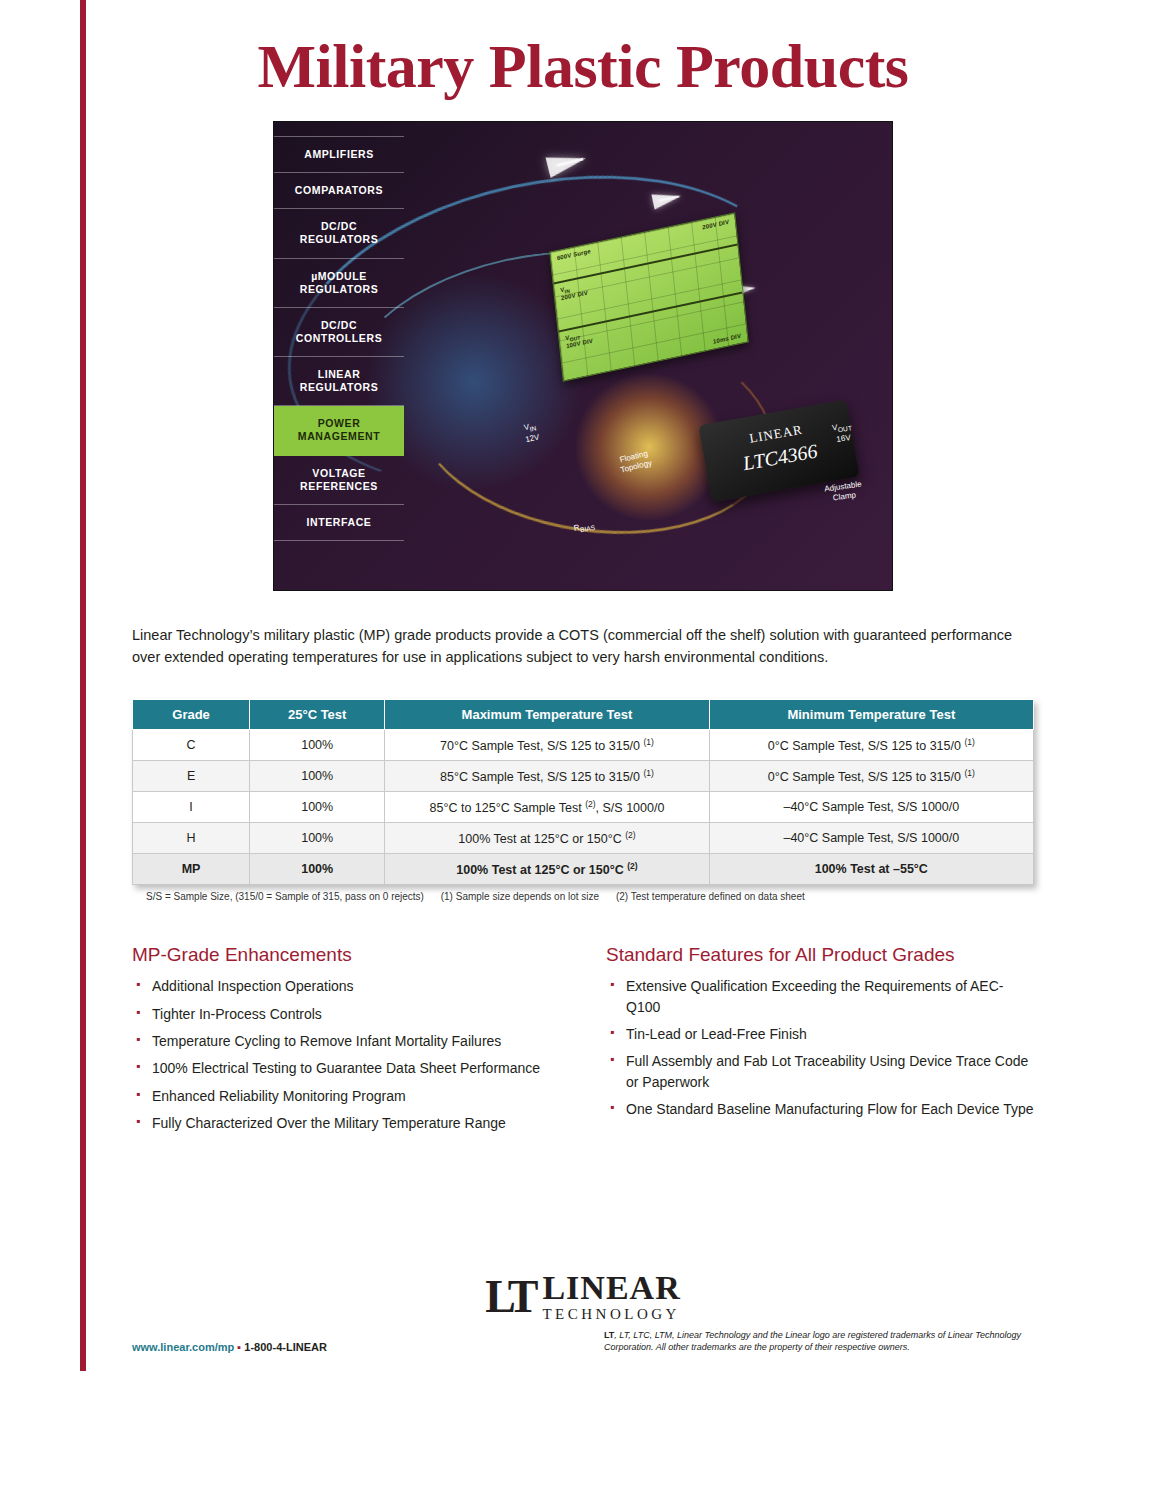Military Plastic Products
AMPLIFIERS
COMPARATORS
DC/DC
REGULATORS
µMODULE
REGULATORS
DC/DC
CONTROLLERS
LINEAR
REGULATORS
POWER
MANAGEMENT
VOLTAGE
REFERENCES
INTERFACE
600V Surge
VIN
200V DIV
VOUT
100V DIV
200V DIV
10ms DIV
LINEAR
LTC4366
VIN
12V
Floating
Topology
VOUT
16V
Adjustable
Clamp
RBIAS
Linear Technology’s military plastic (MP) grade products provide a COTS (commercial off the shelf) solution with guaranteed performance over extended operating temperatures for use in applications subject to very harsh environmental conditions.
| Grade | 25°C Test | Maximum Temperature Test | Minimum Temperature Test |
| --- | --- | --- | --- |
| C | 100% | 70°C Sample Test, S/S 125 to 315/0 (1) | 0°C Sample Test, S/S 125 to 315/0 (1) |
| E | 100% | 85°C Sample Test, S/S 125 to 315/0 (1) | 0°C Sample Test, S/S 125 to 315/0 (1) |
| I | 100% | 85°C to 125°C Sample Test (2) , S/S 1000/0 | –40°C Sample Test, S/S 1000/0 |
| H | 100% | 100% Test at 125°C or 150°C (2) | –40°C Sample Test, S/S 1000/0 |
| MP | 100% | 100% Test at 125°C or 150°C (2) | 100% Test at –55°C |
S/S = Sample Size, (315/0 = Sample of 315, pass on 0 rejects) (1) Sample size depends on lot size (2) Test temperature defined on data sheet
MP-Grade Enhancements
Additional Inspection Operations
Tighter In-Process Controls
Temperature Cycling to Remove Infant Mortality Failures
100% Electrical Testing to Guarantee Data Sheet Performance
Enhanced Reliability Monitoring Program
Fully Characterized Over the Military Temperature Range
Standard Features for All Product Grades
Extensive Qualification Exceeding the Requirements of AEC-Q100
Tin-Lead or Lead-Free Finish
Full Assembly and Fab Lot Traceability Using Device Trace Code or Paperwork
One Standard Baseline Manufacturing Flow for Each Device Type
LT LINEAR TECHNOLOGY
www.linear.com/mp ▪ 1-800-4-LINEAR
LT, LT, LTC, LTM, Linear Technology and the Linear logo are registered trademarks of Linear Technology Corporation. All other trademarks are the property of their respective owners.